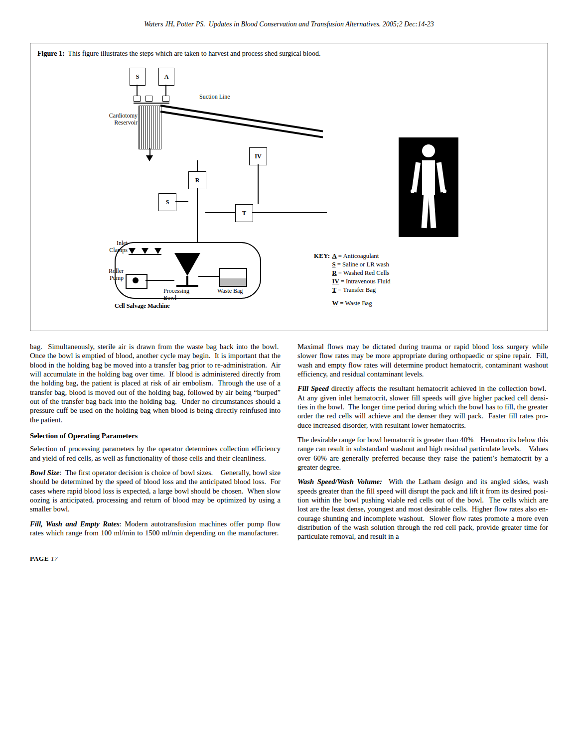Waters JH, Potter PS. Updates in Blood Conservation and Transfusion Alternatives. 2005;2 Dec:14-23
Figure 1: This figure illustrates the steps which are taken to harvest and process shed surgical blood.
S
A
Cardiotomy
Reservoir
Suction Line
IV
R
S
T
Inlet Clamps
Roller Pump
Processing
Bowl
Waste Bag
Cell Salvage Machine
| KEY: | A = Anticoagulant |
| | S = Saline or LR wash |
| | R = Washed Red Cells |
| | IV = Intravenous Fluid |
| | T = Transfer Bag |
| | W = Waste Bag |
bag. Simultaneously, sterile air is drawn from the waste bag back into the bowl. Once the bowl is emptied of blood, another cycle may begin. It is important that the blood in the holding bag be moved into a transfer bag prior to re-administration. Air will accumulate in the holding bag over time. If blood is administered directly from the holding bag, the patient is placed at risk of air embolism. Through the use of a transfer bag, blood is moved out of the holding bag, followed by air being “burped” out of the transfer bag back into the holding bag. Under no circumstances should a pressure cuff be used on the holding bag when blood is being directly reinfused into the patient.
Selection of Operating Parameters
Selection of processing parameters by the operator determines collection efficiency and yield of red cells, as well as functionality of those cells and their cleanliness.
Bowl Size: The first operator decision is choice of bowl sizes. Generally, bowl size should be determined by the speed of blood loss and the anticipated blood loss. For cases where rapid blood loss is expected, a large bowl should be chosen. When slow oozing is anticipated, processing and return of blood may be optimized by using a smaller bowl.
Fill, Wash and Empty Rates: Modern autotransfusion machines offer pump flow rates which range from 100 ml/min to 1500 ml/min depending on the manufacturer. Maximal flows may be dictated during trauma or rapid blood loss surgery while slower flow rates may be more appropriate during orthopaedic or spine repair. Fill, wash and empty flow rates will determine product hematocrit, contaminant washout efficiency, and residual contaminant levels.
Fill Speed directly affects the resultant hematocrit achieved in the collection bowl. At any given inlet hematocrit, slower fill speeds will give higher packed cell densities in the bowl. The longer time period during which the bowl has to fill, the greater order the red cells will achieve and the denser they will pack. Faster fill rates produce increased disorder, with resultant lower hematocrits.
The desirable range for bowl hematocrit is greater than 40%. Hematocrits below this range can result in substandard washout and high residual particulate levels. Values over 60% are generally preferred because they raise the patient’s hematocrit by a greater degree.
Wash Speed/Wash Volume: With the Latham design and its angled sides, wash speeds greater than the fill speed will disrupt the pack and lift it from its desired position within the bowl pushing viable red cells out of the bowl. The cells which are lost are the least dense, youngest and most desirable cells. Higher flow rates also encourage shunting and incomplete washout. Slower flow rates promote a more even distribution of the wash solution through the red cell pack, provide greater time for particulate removal, and result in a
PAGE 17